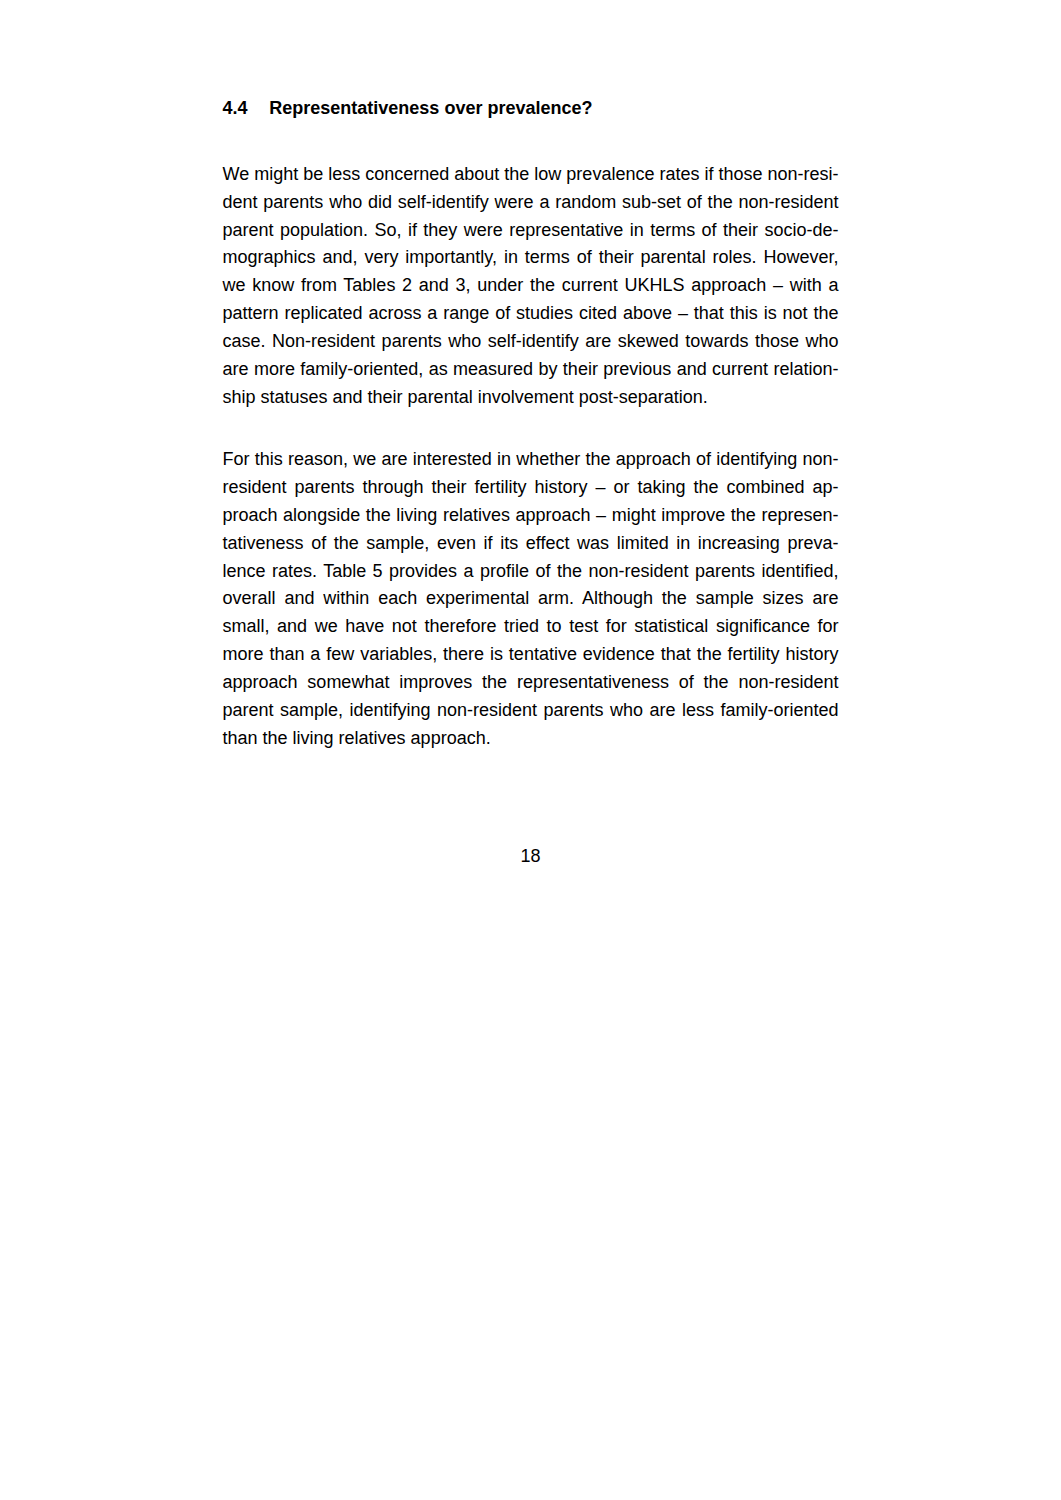4.4 Representativeness over prevalence?
We might be less concerned about the low prevalence rates if those non-resident parents who did self-identify were a random sub-set of the non-resident parent population. So, if they were representative in terms of their socio-demographics and, very importantly, in terms of their parental roles. However, we know from Tables 2 and 3, under the current UKHLS approach – with a pattern replicated across a range of studies cited above – that this is not the case. Non-resident parents who self-identify are skewed towards those who are more family-oriented, as measured by their previous and current relationship statuses and their parental involvement post-separation.
For this reason, we are interested in whether the approach of identifying non-resident parents through their fertility history – or taking the combined approach alongside the living relatives approach – might improve the representativeness of the sample, even if its effect was limited in increasing prevalence rates. Table 5 provides a profile of the non-resident parents identified, overall and within each experimental arm. Although the sample sizes are small, and we have not therefore tried to test for statistical significance for more than a few variables, there is tentative evidence that the fertility history approach somewhat improves the representativeness of the non-resident parent sample, identifying non-resident parents who are less family-oriented than the living relatives approach.
18